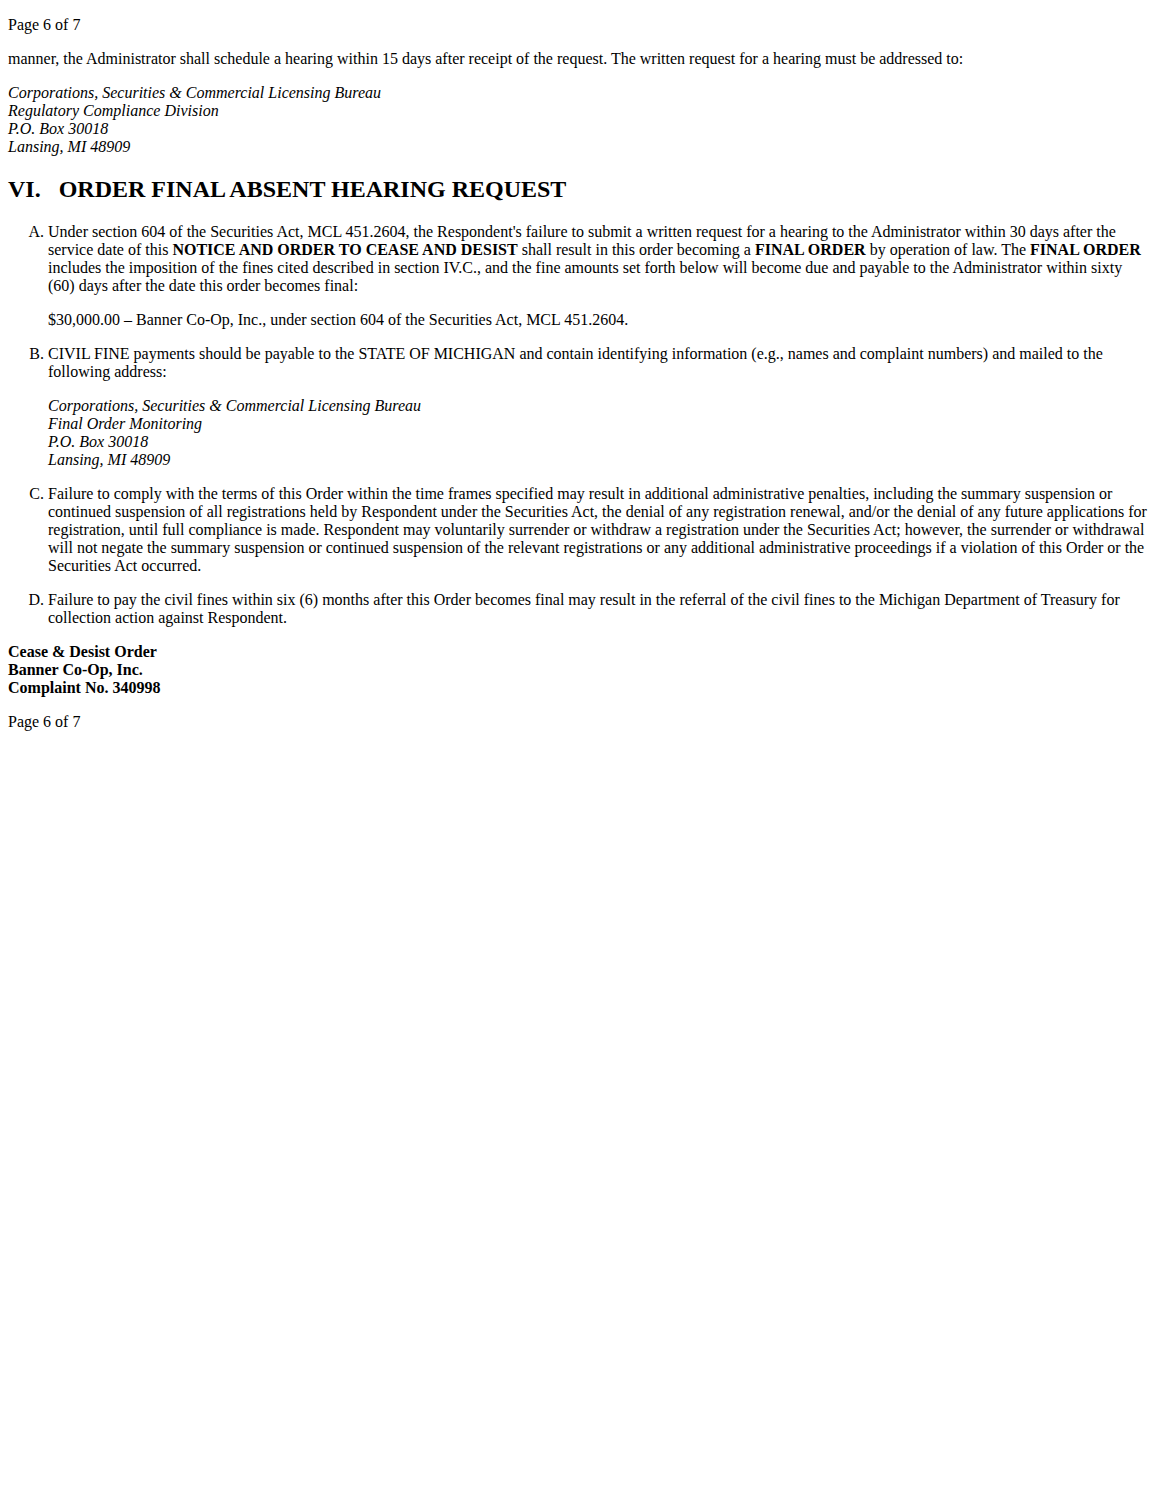Page 6 of 7
manner, the Administrator shall schedule a hearing within 15 days after receipt of the request. The written request for a hearing must be addressed to:
Corporations, Securities & Commercial Licensing Bureau
Regulatory Compliance Division
P.O. Box 30018
Lansing, MI 48909
VI. ORDER FINAL ABSENT HEARING REQUEST
Under section 604 of the Securities Act, MCL 451.2604, the Respondent's failure to submit a written request for a hearing to the Administrator within 30 days after the service date of this NOTICE AND ORDER TO CEASE AND DESIST shall result in this order becoming a FINAL ORDER by operation of law. The FINAL ORDER includes the imposition of the fines cited described in section IV.C., and the fine amounts set forth below will become due and payable to the Administrator within sixty (60) days after the date this order becomes final:
$30,000.00 – Banner Co-Op, Inc., under section 604 of the Securities Act, MCL 451.2604.
CIVIL FINE payments should be payable to the STATE OF MICHIGAN and contain identifying information (e.g., names and complaint numbers) and mailed to the following address:
Corporations, Securities & Commercial Licensing Bureau
Final Order Monitoring
P.O. Box 30018
Lansing, MI 48909
Failure to comply with the terms of this Order within the time frames specified may result in additional administrative penalties, including the summary suspension or continued suspension of all registrations held by Respondent under the Securities Act, the denial of any registration renewal, and/or the denial of any future applications for registration, until full compliance is made. Respondent may voluntarily surrender or withdraw a registration under the Securities Act; however, the surrender or withdrawal will not negate the summary suspension or continued suspension of the relevant registrations or any additional administrative proceedings if a violation of this Order or the Securities Act occurred.
Failure to pay the civil fines within six (6) months after this Order becomes final may result in the referral of the civil fines to the Michigan Department of Treasury for collection action against Respondent.
Cease & Desist Order
Banner Co-Op, Inc.
Complaint No. 340998
Page 6 of 7